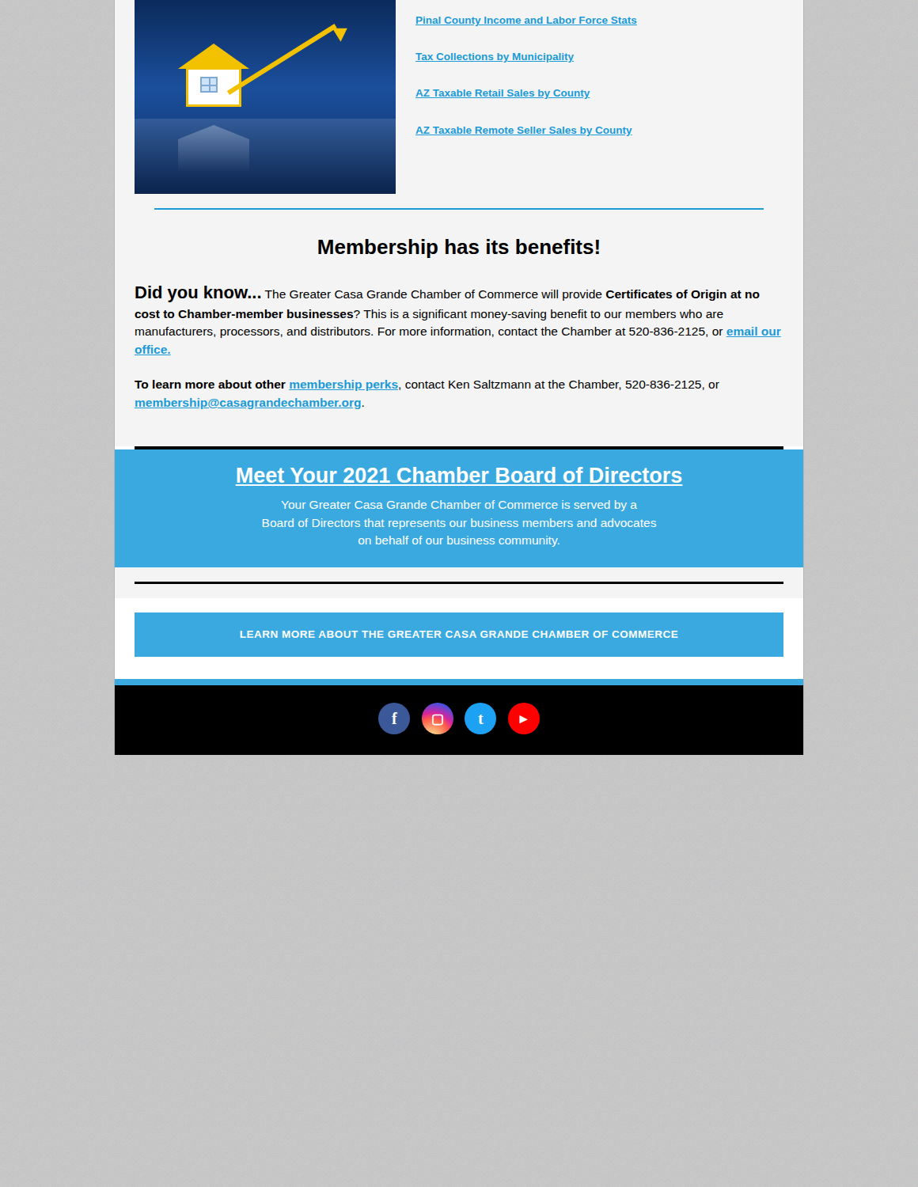Pinal County Income and Labor Force Stats
Tax Collections by Municipality
AZ Taxable Retail Sales by County
AZ Taxable Remote Seller Sales by County
Membership has its benefits!
Did you know... The Greater Casa Grande Chamber of Commerce will provide Certificates of Origin at no cost to Chamber-member businesses? This is a significant money-saving benefit to our members who are manufacturers, processors, and distributors. For more information, contact the Chamber at 520-836-2125, or email our office.
To learn more about other membership perks, contact Ken Saltzmann at the Chamber, 520-836-2125, or membership@casagrandechamber.org.
Meet Your 2021 Chamber Board of Directors
Your Greater Casa Grande Chamber of Commerce is served by a
Board of Directors that represents our business members and advocates
on behalf of our business community.
LEARN MORE ABOUT THE GREATER CASA GRANDE CHAMBER OF COMMERCE
f ▢ t ►